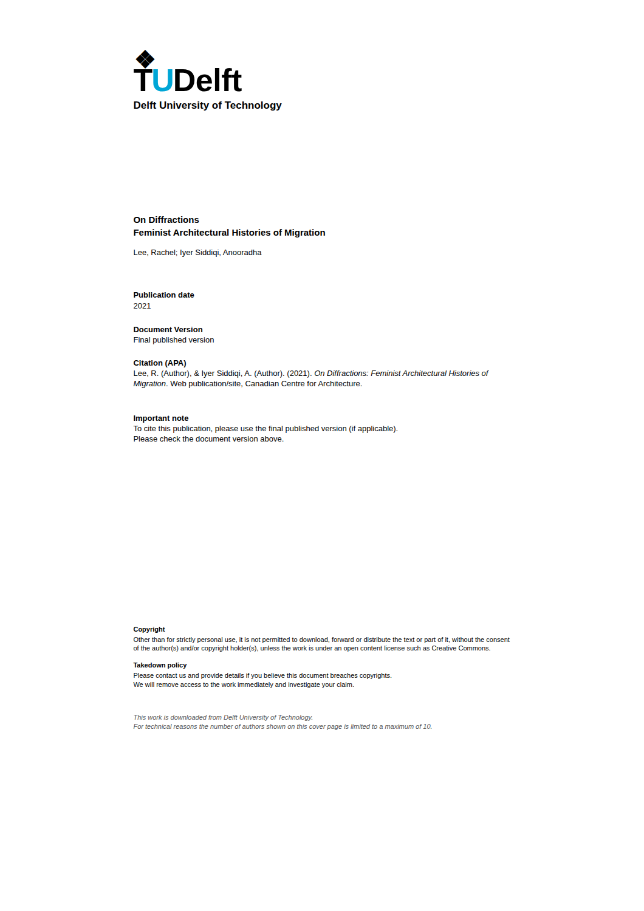❖ TUDelft
Delft University of Technology
On Diffractions
Feminist Architectural Histories of Migration
Lee, Rachel; Iyer Siddiqi, Anooradha
Publication date
2021
Document Version
Final published version
Citation (APA)
Lee, R. (Author), & Iyer Siddiqi, A. (Author). (2021). On Diffractions: Feminist Architectural Histories of Migration. Web publication/site, Canadian Centre for Architecture.
Important note
To cite this publication, please use the final published version (if applicable).
Please check the document version above.
Copyright
Other than for strictly personal use, it is not permitted to download, forward or distribute the text or part of it, without the consent of the author(s) and/or copyright holder(s), unless the work is under an open content license such as Creative Commons.
Takedown policy
Please contact us and provide details if you believe this document breaches copyrights.
We will remove access to the work immediately and investigate your claim.
This work is downloaded from Delft University of Technology.
For technical reasons the number of authors shown on this cover page is limited to a maximum of 10.